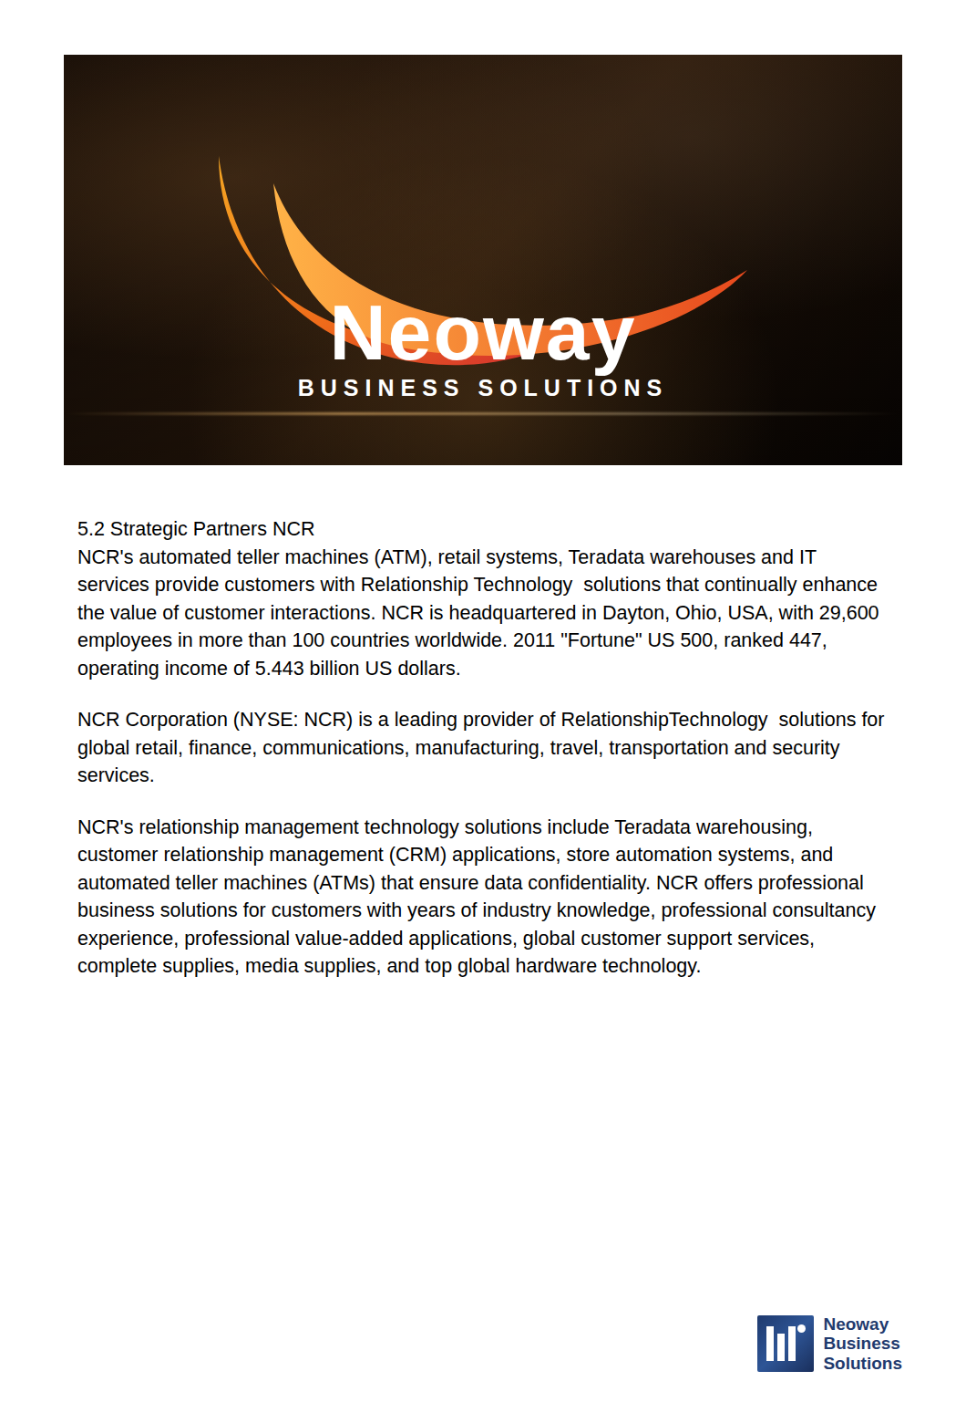Neoway
BUSINESS SOLUTIONS
5.2 Strategic Partners NCR
NCR's automated teller machines (ATM), retail systems, Teradata warehouses and IT services provide customers with Relationship Technology solutions that continually enhance the value of customer interactions. NCR is headquartered in Dayton, Ohio, USA, with 29,600 employees in more than 100 countries worldwide. 2011 "Fortune" US 500, ranked 447, operating income of 5.443 billion US dollars.
NCR Corporation (NYSE: NCR) is a leading provider of RelationshipTechnology solutions for global retail, finance, communications, manufacturing, travel, transportation and security services.
NCR's relationship management technology solutions include Teradata warehousing, customer relationship management (CRM) applications, store automation systems, and automated teller machines (ATMs) that ensure data confidentiality. NCR offers professional business solutions for customers with years of industry knowledge, professional consultancy experience, professional value-added applications, global customer support services, complete supplies, media supplies, and top global hardware technology.
Neoway
Business
Solutions